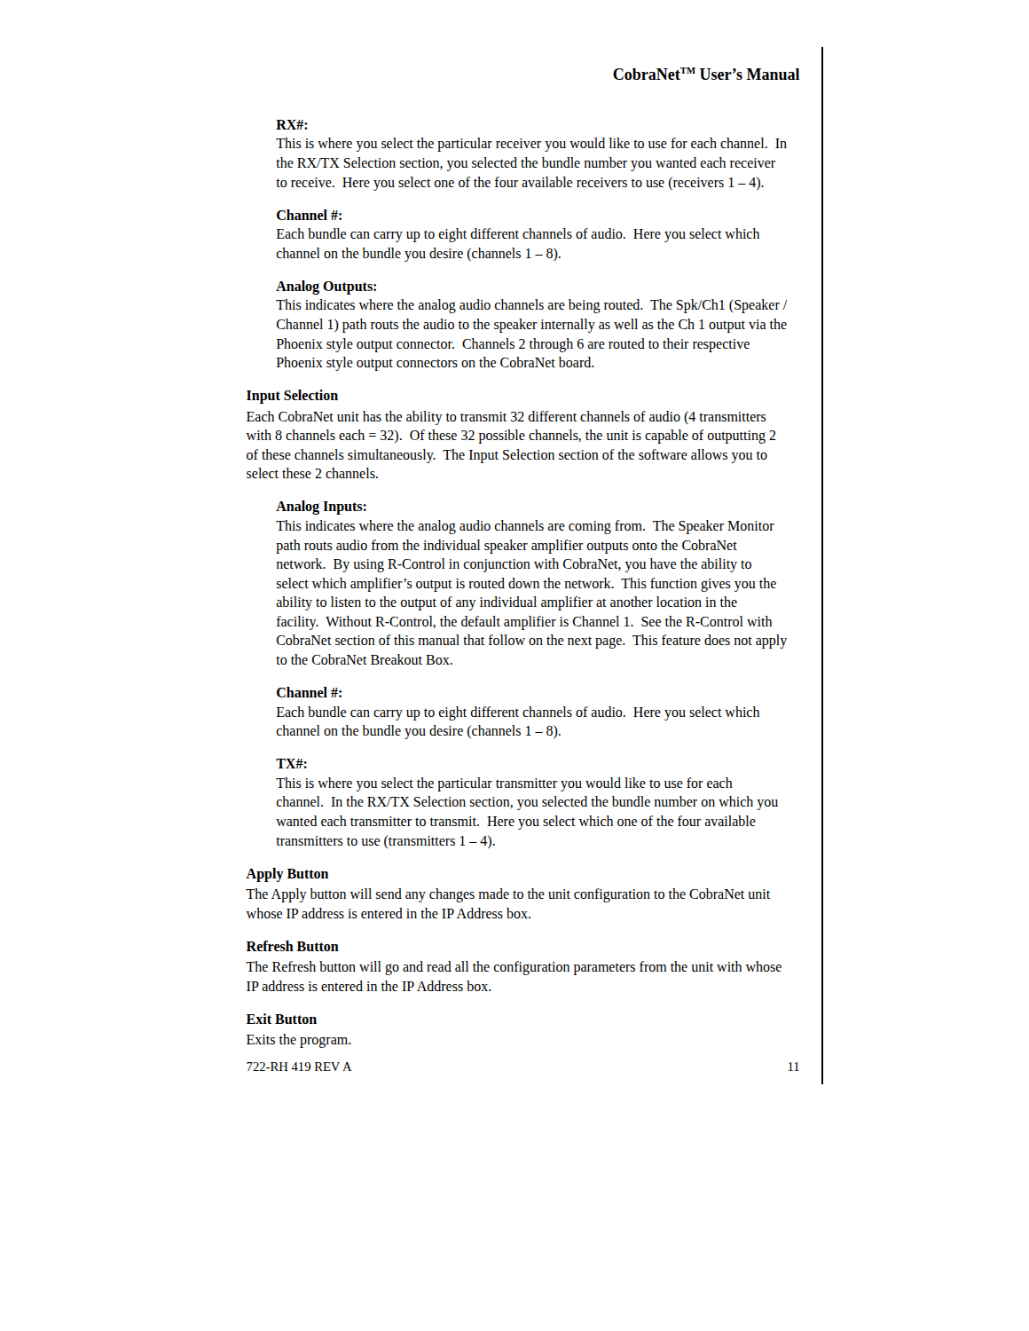CobraNetTM User’s Manual
RX#:
This is where you select the particular receiver you would like to use for each channel. In the RX/TX Selection section, you selected the bundle number you wanted each receiver to receive. Here you select one of the four available receivers to use (receivers 1 – 4).
Channel #:
Each bundle can carry up to eight different channels of audio. Here you select which channel on the bundle you desire (channels 1 – 8).
Analog Outputs:
This indicates where the analog audio channels are being routed. The Spk/Ch1 (Speaker / Channel 1) path routs the audio to the speaker internally as well as the Ch 1 output via the Phoenix style output connector. Channels 2 through 6 are routed to their respective Phoenix style output connectors on the CobraNet board.
Input Selection
Each CobraNet unit has the ability to transmit 32 different channels of audio (4 transmitters with 8 channels each = 32). Of these 32 possible channels, the unit is capable of outputting 2 of these channels simultaneously. The Input Selection section of the software allows you to select these 2 channels.
Analog Inputs:
This indicates where the analog audio channels are coming from. The Speaker Monitor path routs audio from the individual speaker amplifier outputs onto the CobraNet network. By using R-Control in conjunction with CobraNet, you have the ability to select which amplifier’s output is routed down the network. This function gives you the ability to listen to the output of any individual amplifier at another location in the facility. Without R-Control, the default amplifier is Channel 1. See the R-Control with CobraNet section of this manual that follow on the next page. This feature does not apply to the CobraNet Breakout Box.
Channel #:
Each bundle can carry up to eight different channels of audio. Here you select which channel on the bundle you desire (channels 1 – 8).
TX#:
This is where you select the particular transmitter you would like to use for each channel. In the RX/TX Selection section, you selected the bundle number on which you wanted each transmitter to transmit. Here you select which one of the four available transmitters to use (transmitters 1 – 4).
Apply Button
The Apply button will send any changes made to the unit configuration to the CobraNet unit whose IP address is entered in the IP Address box.
Refresh Button
The Refresh button will go and read all the configuration parameters from the unit with whose IP address is entered in the IP Address box.
Exit Button
Exits the program.
722-RH 419 REV A 11